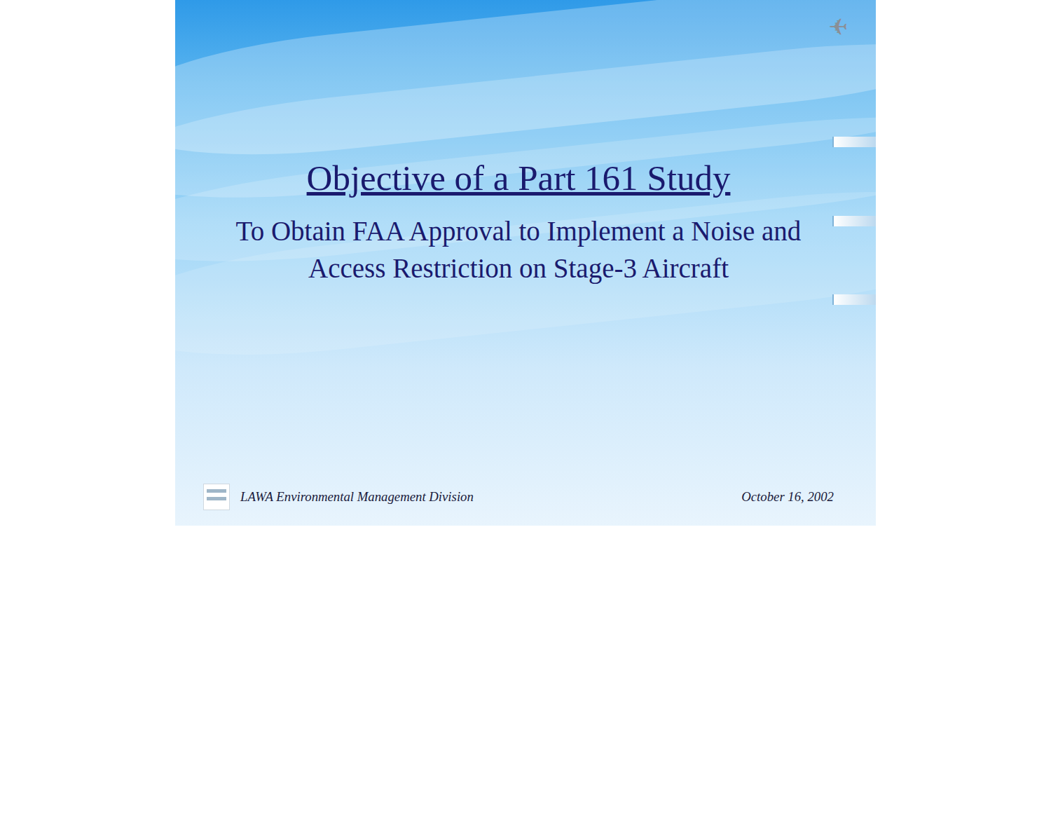✈
Objective of a Part 161 Study
To Obtain FAA Approval to Implement a Noise and Access Restriction on Stage-3 Aircraft
LAWA Environmental Management Division
October 16, 2002